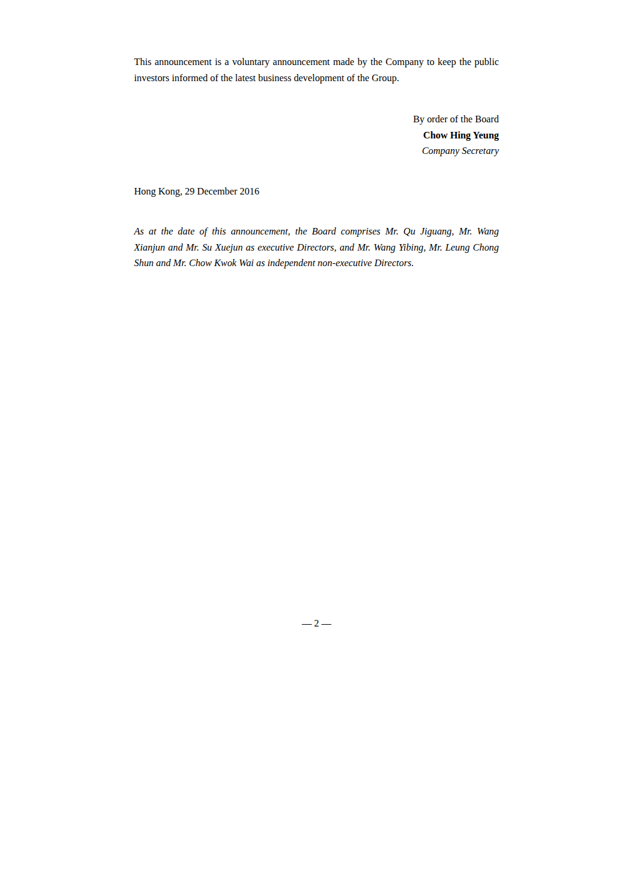This announcement is a voluntary announcement made by the Company to keep the public investors informed of the latest business development of the Group.
By order of the Board Chow Hing Yeung Company Secretary
Hong Kong, 29 December 2016
As at the date of this announcement, the Board comprises Mr. Qu Jiguang, Mr. Wang Xianjun and Mr. Su Xuejun as executive Directors, and Mr. Wang Yibing, Mr. Leung Chong Shun and Mr. Chow Kwok Wai as independent non-executive Directors.
— 2 —